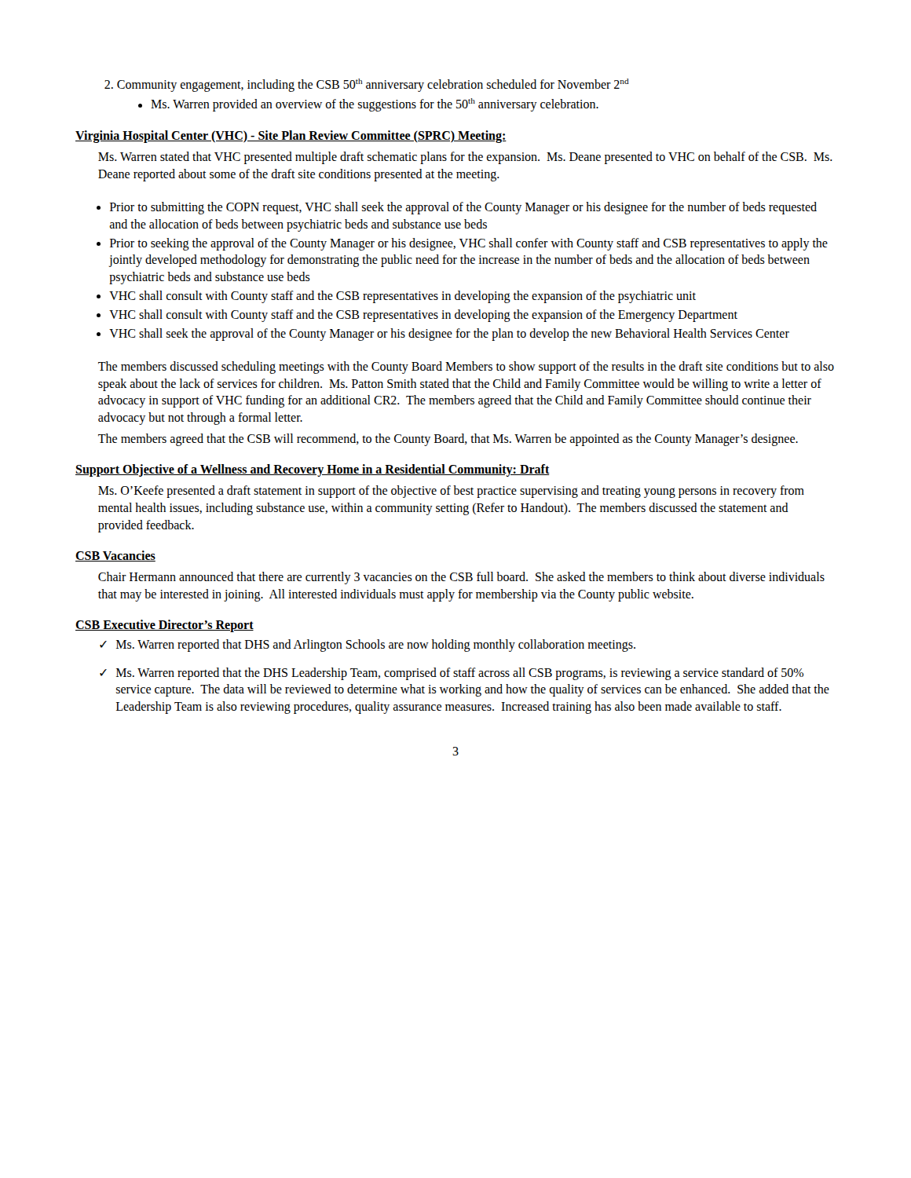Community engagement, including the CSB 50th anniversary celebration scheduled for November 2nd
Ms. Warren provided an overview of the suggestions for the 50th anniversary celebration.
Virginia Hospital Center (VHC) - Site Plan Review Committee (SPRC) Meeting:
Ms. Warren stated that VHC presented multiple draft schematic plans for the expansion. Ms. Deane presented to VHC on behalf of the CSB. Ms. Deane reported about some of the draft site conditions presented at the meeting.
Prior to submitting the COPN request, VHC shall seek the approval of the County Manager or his designee for the number of beds requested and the allocation of beds between psychiatric beds and substance use beds
Prior to seeking the approval of the County Manager or his designee, VHC shall confer with County staff and CSB representatives to apply the jointly developed methodology for demonstrating the public need for the increase in the number of beds and the allocation of beds between psychiatric beds and substance use beds
VHC shall consult with County staff and the CSB representatives in developing the expansion of the psychiatric unit
VHC shall consult with County staff and the CSB representatives in developing the expansion of the Emergency Department
VHC shall seek the approval of the County Manager or his designee for the plan to develop the new Behavioral Health Services Center
The members discussed scheduling meetings with the County Board Members to show support of the results in the draft site conditions but to also speak about the lack of services for children. Ms. Patton Smith stated that the Child and Family Committee would be willing to write a letter of advocacy in support of VHC funding for an additional CR2. The members agreed that the Child and Family Committee should continue their advocacy but not through a formal letter.
The members agreed that the CSB will recommend, to the County Board, that Ms. Warren be appointed as the County Manager’s designee.
Support Objective of a Wellness and Recovery Home in a Residential Community: Draft
Ms. O’Keefe presented a draft statement in support of the objective of best practice supervising and treating young persons in recovery from mental health issues, including substance use, within a community setting (Refer to Handout). The members discussed the statement and provided feedback.
CSB Vacancies
Chair Hermann announced that there are currently 3 vacancies on the CSB full board. She asked the members to think about diverse individuals that may be interested in joining. All interested individuals must apply for membership via the County public website.
CSB Executive Director’s Report
Ms. Warren reported that DHS and Arlington Schools are now holding monthly collaboration meetings.
Ms. Warren reported that the DHS Leadership Team, comprised of staff across all CSB programs, is reviewing a service standard of 50% service capture. The data will be reviewed to determine what is working and how the quality of services can be enhanced. She added that the Leadership Team is also reviewing procedures, quality assurance measures. Increased training has also been made available to staff.
3